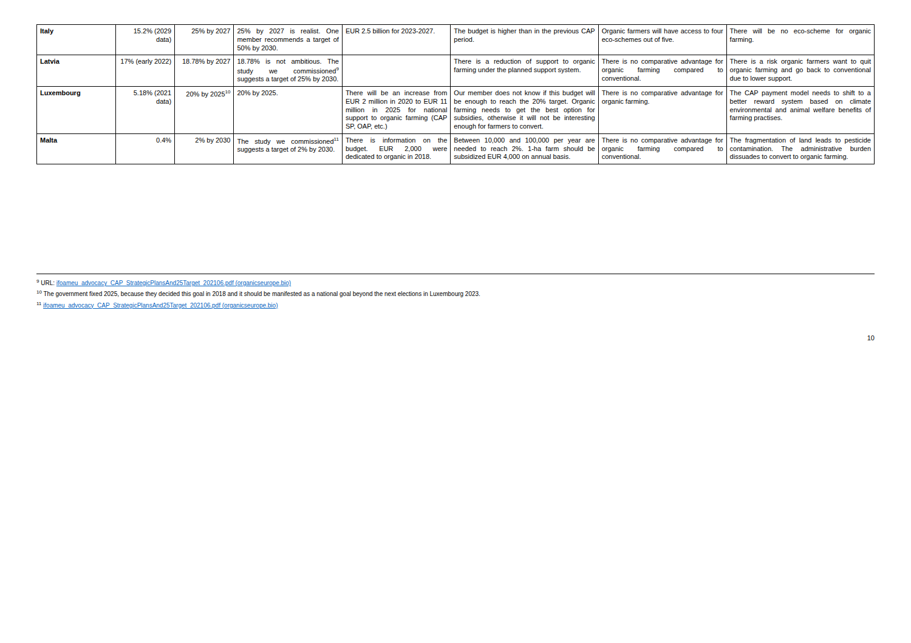| Italy | 15.2% (2029 data) | 25% by 2027 | 25% by 2027 is realist. One member recommends a target of 50% by 2030. | EUR 2.5 billion for 2023-2027. | The budget is higher than in the previous CAP period. | Organic farmers will have access to four eco-schemes out of five. | There will be no eco-scheme for organic farming. |
| Latvia | 17% (early 2022) | 18.78% by 2027 | 18.78% is not ambitious. The study we commissioned 9 suggests a target of 25% by 2030. | | There is a reduction of support to organic farming under the planned support system. | There is no comparative advantage for organic farming compared to conventional. | There is a risk organic farmers want to quit organic farming and go back to conventional due to lower support. |
| Luxembourg | 5.18% (2021 data) | 20% by 2025 10 | 20% by 2025. | There will be an increase from EUR 2 million in 2020 to EUR 11 million in 2025 for national support to organic farming (CAP SP, OAP, etc.) | Our member does not know if this budget will be enough to reach the 20% target. Organic farming needs to get the best option for subsidies, otherwise it will not be interesting enough for farmers to convert. | There is no comparative advantage for organic farming. | The CAP payment model needs to shift to a better reward system based on climate environmental and animal welfare benefits of farming practises. |
| Malta | 0.4% | 2% by 2030 | The study we commissioned 11 suggests a target of 2% by 2030. | There is information on the budget. EUR 2,000 were dedicated to organic in 2018. | Between 10,000 and 100,000 per year are needed to reach 2%. 1-ha farm should be subsidized EUR 4,000 on annual basis. | There is no comparative advantage for organic farming compared to conventional. | The fragmentation of land leads to pesticide contamination. The administrative burden dissuades to convert to organic farming. |
9 URL: ifoameu_advocacy_CAP_StrategicPlansAnd25Target_202106.pdf (organicseurope.bio)
10 The government fixed 2025, because they decided this goal in 2018 and it should be manifested as a national goal beyond the next elections in Luxembourg 2023.
11 ifoameu_advocacy_CAP_StrategicPlansAnd25Target_202106.pdf (organicseurope.bio)
10